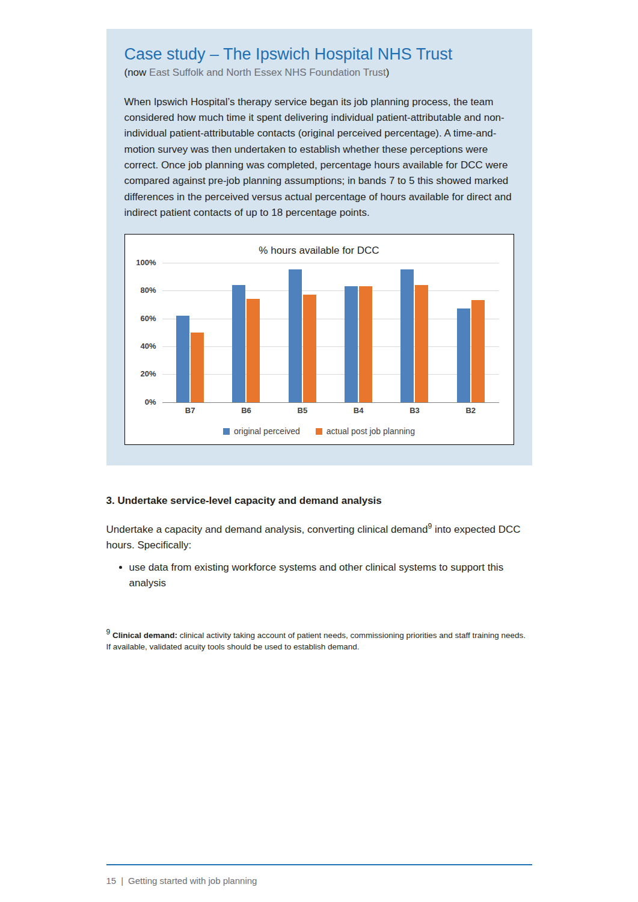Case study – The Ipswich Hospital NHS Trust
(now East Suffolk and North Essex NHS Foundation Trust)
When Ipswich Hospital’s therapy service began its job planning process, the team considered how much time it spent delivering individual patient-attributable and non-individual patient-attributable contacts (original perceived percentage). A time-and-motion survey was then undertaken to establish whether these perceptions were correct. Once job planning was completed, percentage hours available for DCC were compared against pre-job planning assumptions; in bands 7 to 5 this showed marked differences in the perceived versus actual percentage of hours available for direct and indirect patient contacts of up to 18 percentage points.
% hours available for DCC
100% 80% 60% 40% 20% 0%
B7 B6 B5 B4 B3 B2
original perceived actual post job planning
3. Undertake service-level capacity and demand analysis
Undertake a capacity and demand analysis, converting clinical demand9 into expected DCC hours. Specifically:
use data from existing workforce systems and other clinical systems to support this analysis
9 Clinical demand: clinical activity taking account of patient needs, commissioning priorities and staff training needs. If available, validated acuity tools should be used to establish demand.
15|Getting started with job planning